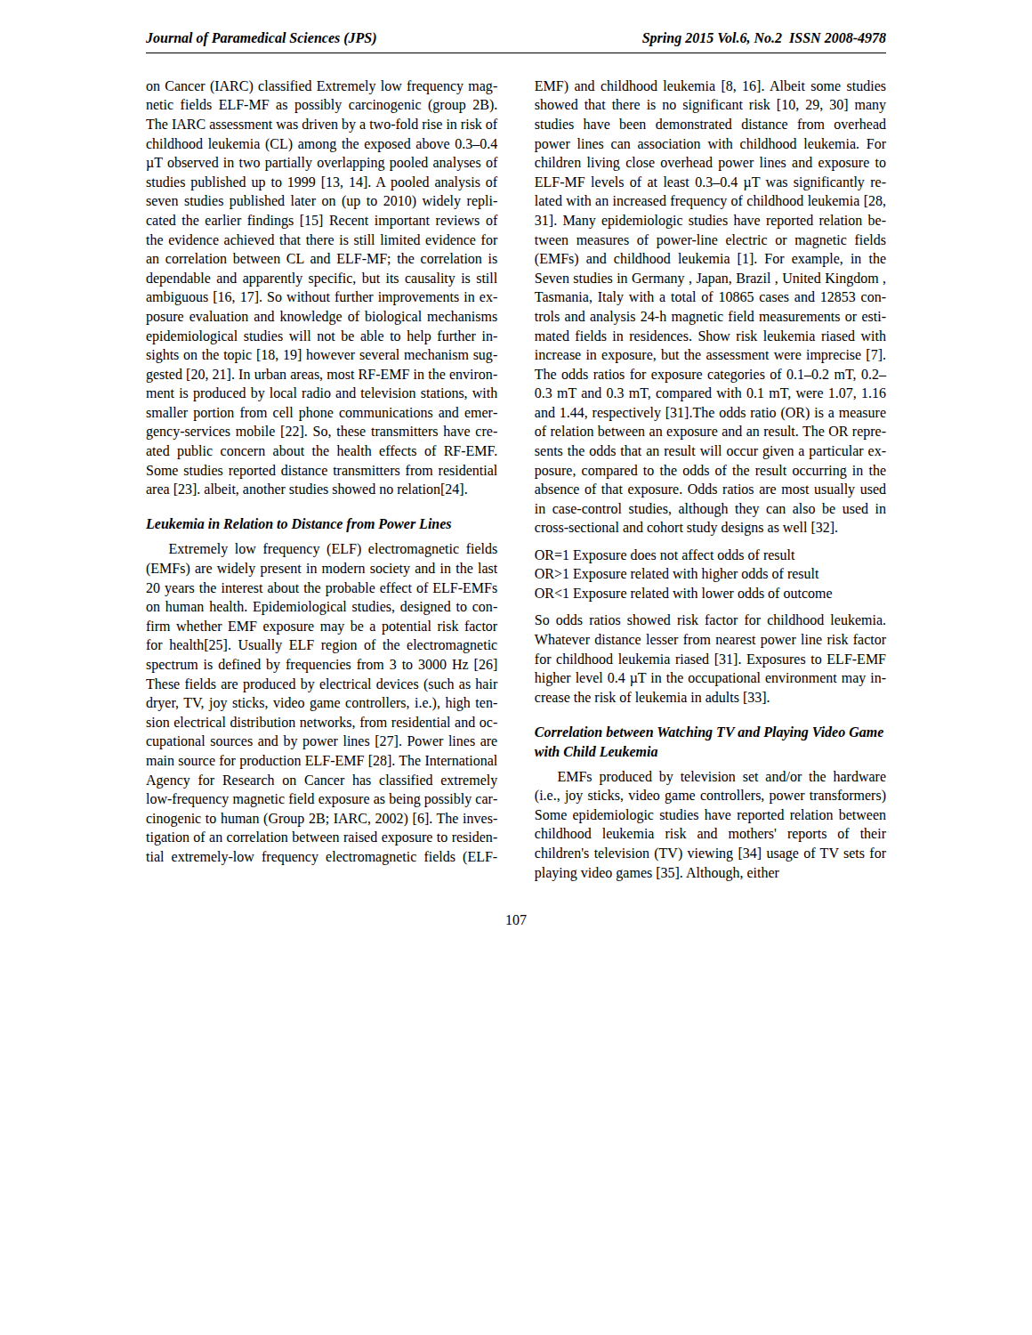Journal of Paramedical Sciences (JPS) Spring 2015 Vol.6, No.2 ISSN 2008-4978
on Cancer (IARC) classified Extremely low frequency magnetic fields ELF-MF as possibly carcinogenic (group 2B). The IARC assessment was driven by a two-fold rise in risk of childhood leukemia (CL) among the exposed above 0.3–0.4 µT observed in two partially overlapping pooled analyses of studies published up to 1999 [13, 14]. A pooled analysis of seven studies published later on (up to 2010) widely replicated the earlier findings [15] Recent important reviews of the evidence achieved that there is still limited evidence for an correlation between CL and ELF-MF; the correlation is dependable and apparently specific, but its causality is still ambiguous [16, 17]. So without further improvements in exposure evaluation and knowledge of biological mechanisms epidemiological studies will not be able to help further insights on the topic [18, 19] however several mechanism suggested [20, 21]. In urban areas, most RF-EMF in the environment is produced by local radio and television stations, with smaller portion from cell phone communications and emergency-services mobile [22]. So, these transmitters have created public concern about the health effects of RF-EMF. Some studies reported distance transmitters from residential area [23]. albeit, another studies showed no relation[24].
Leukemia in Relation to Distance from Power Lines
Extremely low frequency (ELF) electromagnetic fields (EMFs) are widely present in modern society and in the last 20 years the interest about the probable effect of ELF-EMFs on human health. Epidemiological studies, designed to confirm whether EMF exposure may be a potential risk factor for health[25]. Usually ELF region of the electromagnetic spectrum is defined by frequencies from 3 to 3000 Hz [26] These fields are produced by electrical devices (such as hair dryer, TV, joy sticks, video game controllers, i.e.), high tension electrical distribution networks, from residential and occupational sources and by power lines [27]. Power lines are main source for production ELF-EMF [28]. The International Agency for Research on Cancer has classified extremely low-frequency magnetic field exposure as being possibly carcinogenic to human (Group 2B; IARC, 2002) [6]. The investigation of an correlation between raised exposure to residential extremely-low frequency electromagnetic fields (ELF-EMF) and childhood leukemia [8, 16]. Albeit some studies showed that there is no significant risk [10, 29, 30] many studies have been demonstrated distance from overhead power lines can association with childhood leukemia. For children living close overhead power lines and exposure to ELF-MF levels of at least 0.3–0.4 µT was significantly related with an increased frequency of childhood leukemia [28, 31]. Many epidemiologic studies have reported relation between measures of power-line electric or magnetic fields (EMFs) and childhood leukemia [1]. For example, in the Seven studies in Germany , Japan, Brazil , United Kingdom , Tasmania, Italy with a total of 10865 cases and 12853 controls and analysis 24-h magnetic field measurements or estimated fields in residences. Show risk leukemia riased with increase in exposure, but the assessment were imprecise [7]. The odds ratios for exposure categories of 0.1–0.2 mT, 0.2–0.3 mT and 0.3 mT, compared with 0.1 mT, were 1.07, 1.16 and 1.44, respectively [31].The odds ratio (OR) is a measure of relation between an exposure and an result. The OR represents the odds that an result will occur given a particular exposure, compared to the odds of the result occurring in the absence of that exposure. Odds ratios are most usually used in case-control studies, although they can also be used in cross-sectional and cohort study designs as well [32].
OR=1 Exposure does not affect odds of result
OR>1 Exposure related with higher odds of result
OR<1 Exposure related with lower odds of outcome
So odds ratios showed risk factor for childhood leukemia. Whatever distance lesser from nearest power line risk factor for childhood leukemia riased [31]. Exposures to ELF-EMF higher level 0.4 µT in the occupational environment may increase the risk of leukemia in adults [33].
Correlation between Watching TV and Playing Video Game with Child Leukemia
EMFs produced by television set and/or the hardware (i.e., joy sticks, video game controllers, power transformers) Some epidemiologic studies have reported relation between childhood leukemia risk and mothers' reports of their children's television (TV) viewing [34] usage of TV sets for playing video games [35]. Although, either
107